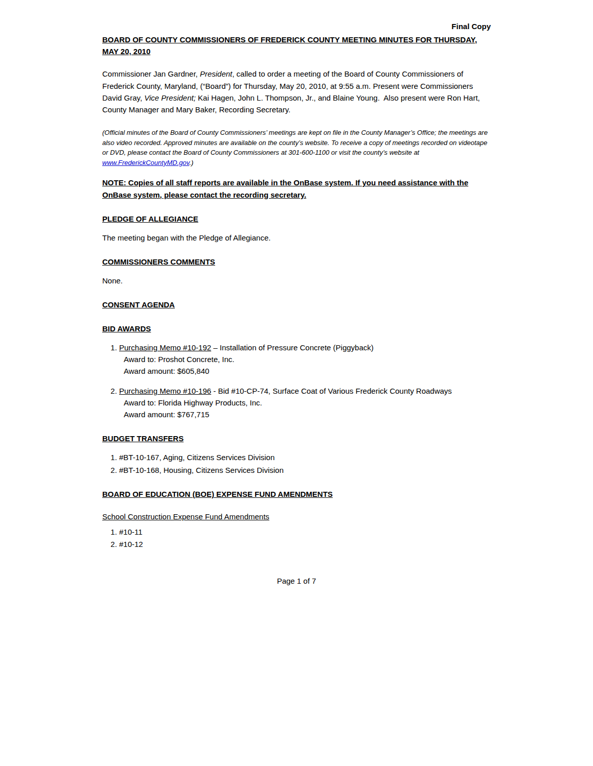Final Copy
BOARD OF COUNTY COMMISSIONERS OF FREDERICK COUNTY MEETING MINUTES FOR THURSDAY, MAY 20, 2010
Commissioner Jan Gardner, President, called to order a meeting of the Board of County Commissioners of Frederick County, Maryland, (“Board”) for Thursday, May 20, 2010, at 9:55 a.m. Present were Commissioners David Gray, Vice President; Kai Hagen, John L. Thompson, Jr., and Blaine Young. Also present were Ron Hart, County Manager and Mary Baker, Recording Secretary.
(Official minutes of the Board of County Commissioners’ meetings are kept on file in the County Manager’s Office; the meetings are also video recorded. Approved minutes are available on the county’s website. To receive a copy of meetings recorded on videotape or DVD, please contact the Board of County Commissioners at 301-600-1100 or visit the county’s website at www.FrederickCountyMD.gov.)
NOTE: Copies of all staff reports are available in the OnBase system. If you need assistance with the OnBase system, please contact the recording secretary.
PLEDGE OF ALLEGIANCE
The meeting began with the Pledge of Allegiance.
COMMISSIONERS COMMENTS
None.
CONSENT AGENDA
BID AWARDS
Purchasing Memo #10-192 – Installation of Pressure Concrete (Piggyback) Award to: Proshot Concrete, Inc.
Award amount: $605,840
Purchasing Memo #10-196 - Bid #10-CP-74, Surface Coat of Various Frederick County Roadways Award to: Florida Highway Products, Inc.
Award amount: $767,715
BUDGET TRANSFERS
#BT-10-167, Aging, Citizens Services Division
#BT-10-168, Housing, Citizens Services Division
BOARD OF EDUCATION (BOE) EXPENSE FUND AMENDMENTS
School Construction Expense Fund Amendments
#10-11
#10-12
Page 1 of 7